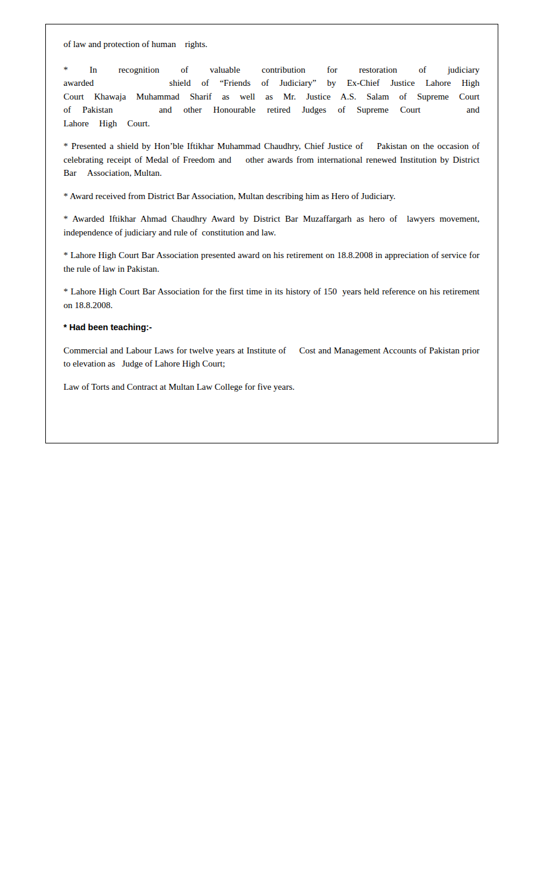of law and protection of human rights.
* In recognition of valuable contribution for restoration of judiciary awarded shield of “Friends of Judiciary” by Ex-Chief Justice Lahore High Court Khawaja Muhammad Sharif as well as Mr. Justice A.S. Salam of Supreme Court of Pakistan and other Honourable retired Judges of Supreme Court and Lahore High Court.
* Presented a shield by Hon’ble Iftikhar Muhammad Chaudhry, Chief Justice of Pakistan on the occasion of celebrating receipt of Medal of Freedom and other awards from international renewed Institution by District Bar Association, Multan.
* Award received from District Bar Association, Multan describing him as Hero of Judiciary.
* Awarded Iftikhar Ahmad Chaudhry Award by District Bar Muzaffargarh as hero of lawyers movement, independence of judiciary and rule of constitution and law.
* Lahore High Court Bar Association presented award on his retirement on 18.8.2008 in appreciation of service for the rule of law in Pakistan.
* Lahore High Court Bar Association for the first time in its history of 150 years held reference on his retirement on 18.8.2008.
* Had been teaching:-
Commercial and Labour Laws for twelve years at Institute of Cost and Management Accounts of Pakistan prior to elevation as Judge of Lahore High Court;
Law of Torts and Contract at Multan Law College for five years.